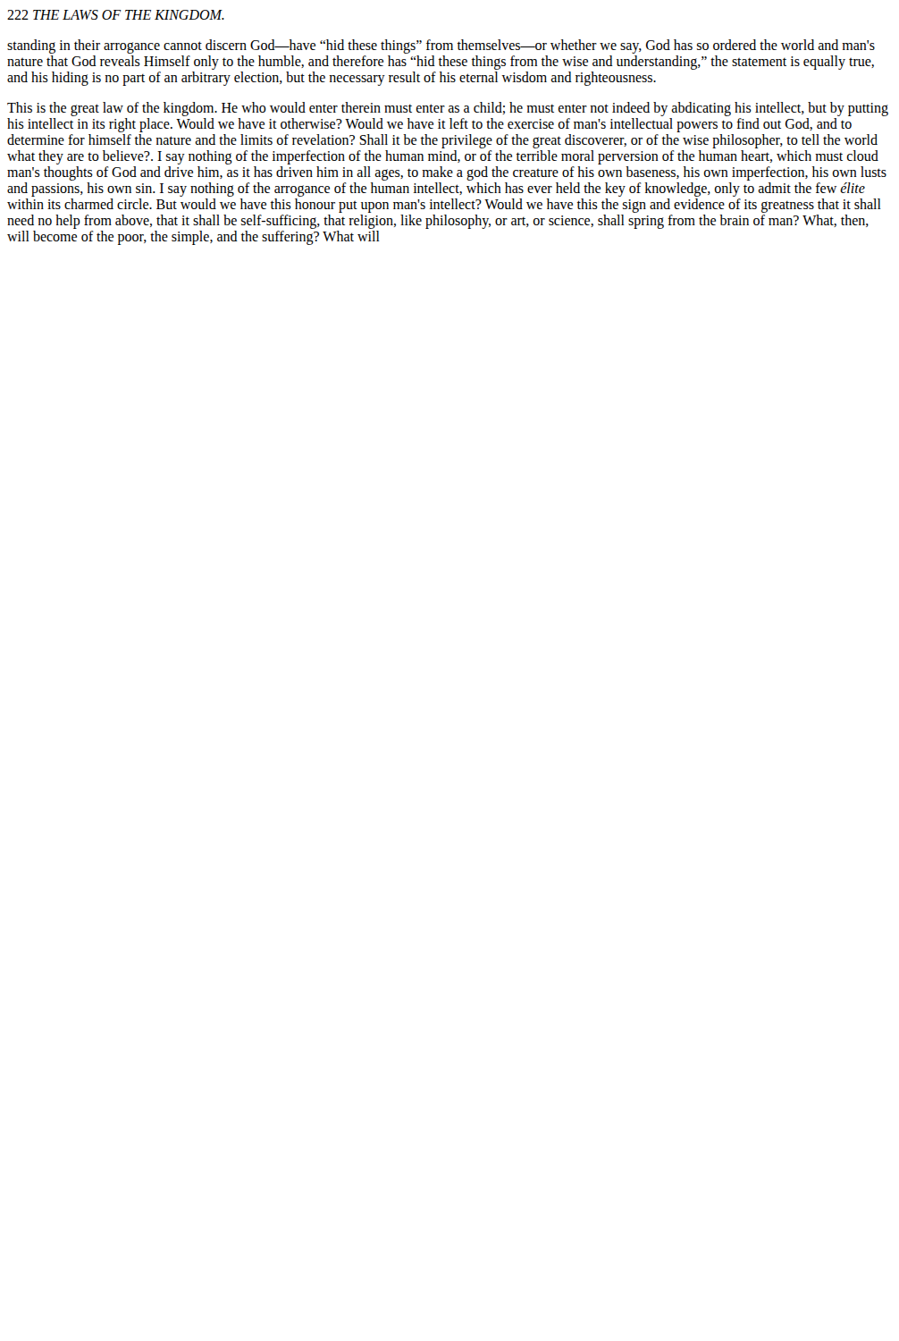222 THE LAWS OF THE KINGDOM.
standing in their arrogance cannot discern God—have “hid these things” from themselves—or whether we say, God has so ordered the world and man's nature that God reveals Himself only to the humble, and therefore has “hid these things from the wise and understanding,” the statement is equally true, and his hiding is no part of an arbitrary election, but the necessary result of his eternal wisdom and righteousness.
This is the great law of the kingdom. He who would enter therein must enter as a child; he must enter not indeed by abdicating his intellect, but by putting his intellect in its right place. Would we have it otherwise? Would we have it left to the exercise of man's intellectual powers to find out God, and to determine for himself the nature and the limits of revelation? Shall it be the privilege of the great discoverer, or of the wise philosopher, to tell the world what they are to believe?. I say nothing of the imperfection of the human mind, or of the terrible moral perversion of the human heart, which must cloud man's thoughts of God and drive him, as it has driven him in all ages, to make a god the creature of his own baseness, his own imperfection, his own lusts and passions, his own sin. I say nothing of the arrogance of the human intellect, which has ever held the key of knowledge, only to admit the few élite within its charmed circle. But would we have this honour put upon man's intellect? Would we have this the sign and evidence of its greatness that it shall need no help from above, that it shall be self-sufficing, that religion, like philosophy, or art, or science, shall spring from the brain of man? What, then, will become of the poor, the simple, and the suffering? What will